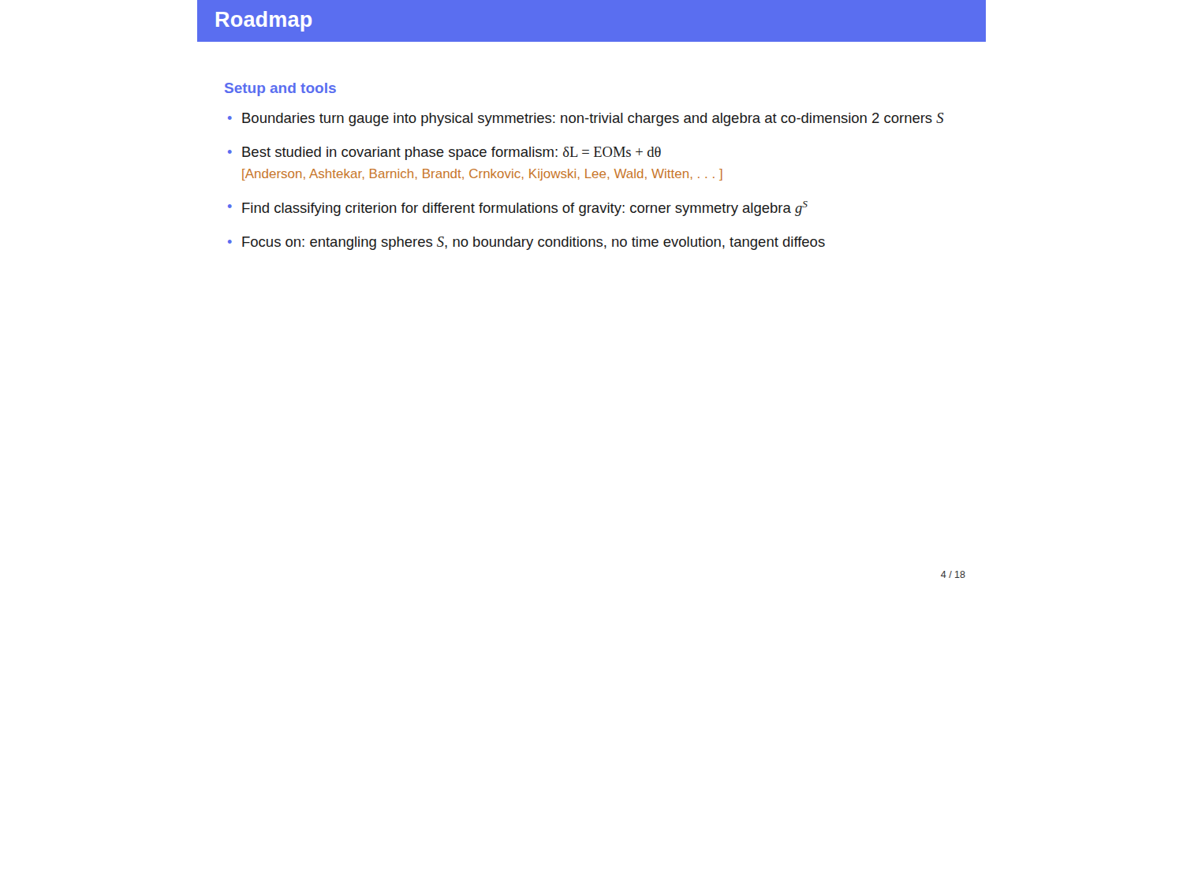Roadmap
Setup and tools
Boundaries turn gauge into physical symmetries: non-trivial charges and algebra at co-dimension 2 corners S
Best studied in covariant phase space formalism: δL = EOMs + dθ
[Anderson, Ashtekar, Barnich, Brandt, Crnkovic, Kijowski, Lee, Wald, Witten, . . . ]
Find classifying criterion for different formulations of gravity: corner symmetry algebra gS
Focus on: entangling spheres S, no boundary conditions, no time evolution, tangent diffeos
4 / 18